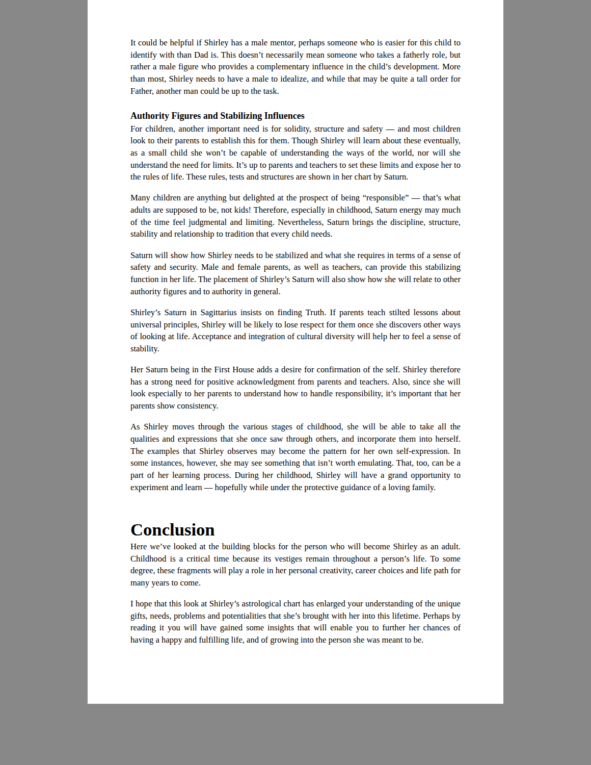It could be helpful if Shirley has a male mentor, perhaps someone who is easier for this child to identify with than Dad is. This doesn’t necessarily mean someone who takes a fatherly role, but rather a male figure who provides a complementary influence in the child’s development. More than most, Shirley needs to have a male to idealize, and while that may be quite a tall order for Father, another man could be up to the task.
Authority Figures and Stabilizing Influences
For children, another important need is for solidity, structure and safety — and most children look to their parents to establish this for them. Though Shirley will learn about these eventually, as a small child she won’t be capable of understanding the ways of the world, nor will she understand the need for limits. It’s up to parents and teachers to set these limits and expose her to the rules of life. These rules, tests and structures are shown in her chart by Saturn.
Many children are anything but delighted at the prospect of being “responsible” — that’s what adults are supposed to be, not kids! Therefore, especially in childhood, Saturn energy may much of the time feel judgmental and limiting. Nevertheless, Saturn brings the discipline, structure, stability and relationship to tradition that every child needs.
Saturn will show how Shirley needs to be stabilized and what she requires in terms of a sense of safety and security. Male and female parents, as well as teachers, can provide this stabilizing function in her life. The placement of Shirley’s Saturn will also show how she will relate to other authority figures and to authority in general.
Shirley’s Saturn in Sagittarius insists on finding Truth. If parents teach stilted lessons about universal principles, Shirley will be likely to lose respect for them once she discovers other ways of looking at life. Acceptance and integration of cultural diversity will help her to feel a sense of stability.
Her Saturn being in the First House adds a desire for confirmation of the self. Shirley therefore has a strong need for positive acknowledgment from parents and teachers. Also, since she will look especially to her parents to understand how to handle responsibility, it’s important that her parents show consistency.
As Shirley moves through the various stages of childhood, she will be able to take all the qualities and expressions that she once saw through others, and incorporate them into herself. The examples that Shirley observes may become the pattern for her own self-expression. In some instances, however, she may see something that isn’t worth emulating. That, too, can be a part of her learning process. During her childhood, Shirley will have a grand opportunity to experiment and learn — hopefully while under the protective guidance of a loving family.
Conclusion
Here we’ve looked at the building blocks for the person who will become Shirley as an adult. Childhood is a critical time because its vestiges remain throughout a person’s life. To some degree, these fragments will play a role in her personal creativity, career choices and life path for many years to come.
I hope that this look at Shirley’s astrological chart has enlarged your understanding of the unique gifts, needs, problems and potentialities that she’s brought with her into this lifetime. Perhaps by reading it you will have gained some insights that will enable you to further her chances of having a happy and fulfilling life, and of growing into the person she was meant to be.